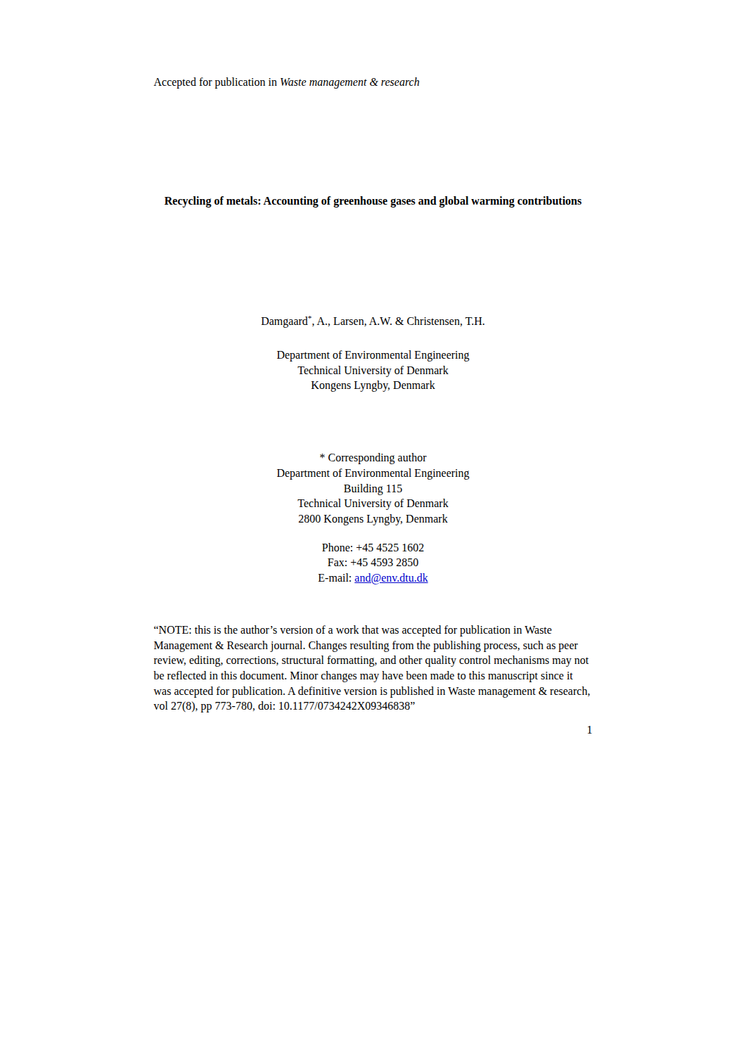Accepted for publication in Waste management & research
Recycling of metals: Accounting of greenhouse gases and global warming contributions
Damgaard*, A., Larsen, A.W. & Christensen, T.H.
Department of Environmental Engineering
Technical University of Denmark
Kongens Lyngby, Denmark
* Corresponding author
Department of Environmental Engineering
Building 115
Technical University of Denmark
2800 Kongens Lyngby, Denmark
Phone: +45 4525 1602
Fax: +45 4593 2850
E-mail: and@env.dtu.dk
“NOTE: this is the author’s version of a work that was accepted for publication in Waste Management & Research journal. Changes resulting from the publishing process, such as peer review, editing, corrections, structural formatting, and other quality control mechanisms may not be reflected in this document. Minor changes may have been made to this manuscript since it was accepted for publication. A definitive version is published in Waste management & research, vol 27(8), pp 773-780, doi: 10.1177/0734242X09346838”
1